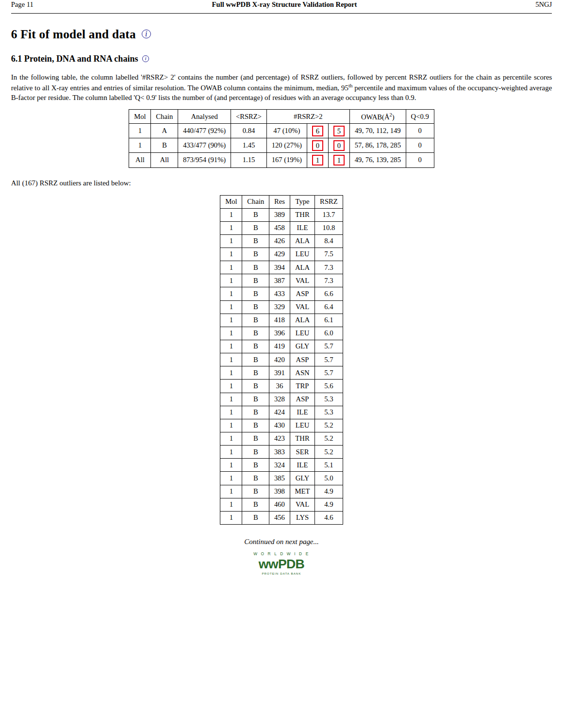Page 11
Full wwPDB X-ray Structure Validation Report
5NGJ
6 Fit of model and data i
6.1 Protein, DNA and RNA chains i
In the following table, the column labelled '#RSRZ> 2' contains the number (and percentage) of RSRZ outliers, followed by percent RSRZ outliers for the chain as percentile scores relative to all X-ray entries and entries of similar resolution. The OWAB column contains the minimum, median, 95th percentile and maximum values of the occupancy-weighted average B-factor per residue. The column labelled 'Q< 0.9' lists the number of (and percentage) of residues with an average occupancy less than 0.9.
| Mol | Chain | Analysed | <RSRZ> | #RSRZ>2 | OWAB(Å 2 ) | Q<0.9 |
| --- | --- | --- | --- | --- | --- | --- |
| 1 | A | 440/477 (92%) | 0.84 | 47 (10%) | 6 | 5 | 49, 70, 112, 149 | 0 |
| 1 | B | 433/477 (90%) | 1.45 | 120 (27%) | 0 | 0 | 57, 86, 178, 285 | 0 |
| All | All | 873/954 (91%) | 1.15 | 167 (19%) | 1 | 1 | 49, 76, 139, 285 | 0 |
All (167) RSRZ outliers are listed below:
| Mol | Chain | Res | Type | RSRZ |
| --- | --- | --- | --- | --- |
| 1 | B | 389 | THR | 13.7 |
| 1 | B | 458 | ILE | 10.8 |
| 1 | B | 426 | ALA | 8.4 |
| 1 | B | 429 | LEU | 7.5 |
| 1 | B | 394 | ALA | 7.3 |
| 1 | B | 387 | VAL | 7.3 |
| 1 | B | 433 | ASP | 6.6 |
| 1 | B | 329 | VAL | 6.4 |
| 1 | B | 418 | ALA | 6.1 |
| 1 | B | 396 | LEU | 6.0 |
| 1 | B | 419 | GLY | 5.7 |
| 1 | B | 420 | ASP | 5.7 |
| 1 | B | 391 | ASN | 5.7 |
| 1 | B | 36 | TRP | 5.6 |
| 1 | B | 328 | ASP | 5.3 |
| 1 | B | 424 | ILE | 5.3 |
| 1 | B | 430 | LEU | 5.2 |
| 1 | B | 423 | THR | 5.2 |
| 1 | B | 383 | SER | 5.2 |
| 1 | B | 324 | ILE | 5.1 |
| 1 | B | 385 | GLY | 5.0 |
| 1 | B | 398 | MET | 4.9 |
| 1 | B | 460 | VAL | 4.9 |
| 1 | B | 456 | LYS | 4.6 |
Continued on next page...
W O R L D W I D E
ww PDB
PROTEIN DATA BANK